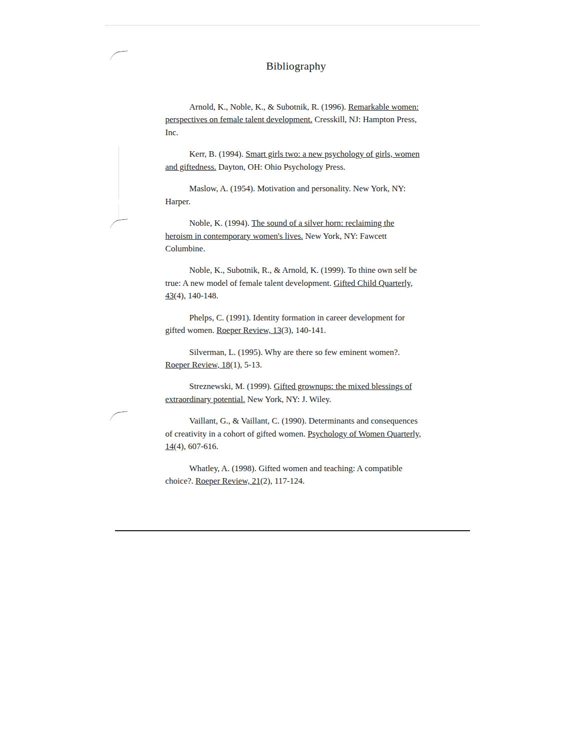Bibliography
Arnold, K., Noble, K., & Subotnik, R. (1996). Remarkable women: perspectives on female talent development. Cresskill, NJ: Hampton Press, Inc.
Kerr, B. (1994). Smart girls two: a new psychology of girls, women and giftedness. Dayton, OH: Ohio Psychology Press.
Maslow, A. (1954). Motivation and personality. New York, NY: Harper.
Noble, K. (1994). The sound of a silver horn: reclaiming the heroism in contemporary women's lives. New York, NY: Fawcett Columbine.
Noble, K., Subotnik, R., & Arnold, K. (1999). To thine own self be true: A new model of female talent development. Gifted Child Quarterly, 43(4), 140-148.
Phelps, C. (1991). Identity formation in career development for gifted women. Roeper Review, 13(3), 140-141.
Silverman, L. (1995). Why are there so few eminent women?. Roeper Review, 18(1), 5-13.
Streznewski, M. (1999). Gifted grownups: the mixed blessings of extraordinary potential. New York, NY: J. Wiley.
Vaillant, G., & Vaillant, C. (1990). Determinants and consequences of creativity in a cohort of gifted women. Psychology of Women Quarterly, 14(4), 607-616.
Whatley, A. (1998). Gifted women and teaching: A compatible choice?. Roeper Review, 21(2), 117-124.